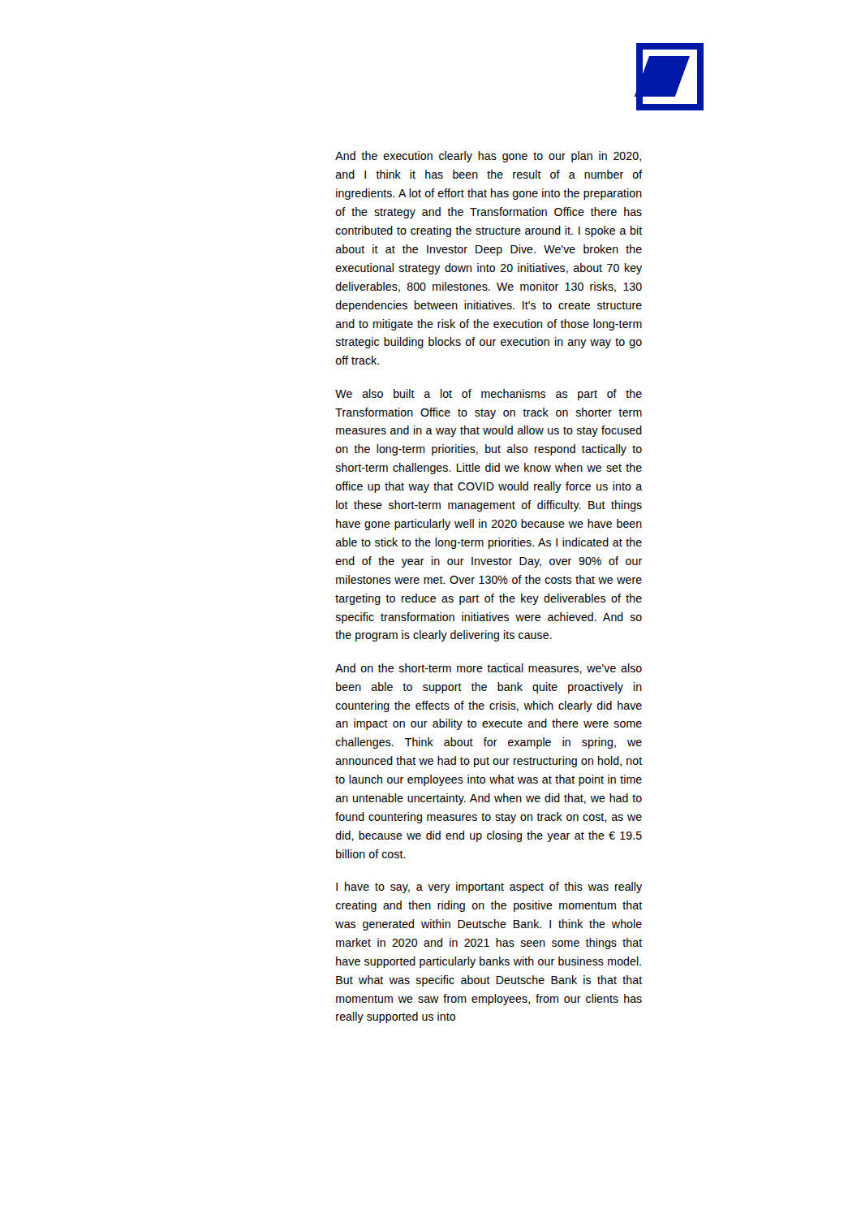And the execution clearly has gone to our plan in 2020, and I think it has been the result of a number of ingredients. A lot of effort that has gone into the preparation of the strategy and the Transformation Office there has contributed to creating the structure around it. I spoke a bit about it at the Investor Deep Dive. We've broken the executional strategy down into 20 initiatives, about 70 key deliverables, 800 milestones. We monitor 130 risks, 130 dependencies between initiatives. It's to create structure and to mitigate the risk of the execution of those long-term strategic building blocks of our execution in any way to go off track.
We also built a lot of mechanisms as part of the Transformation Office to stay on track on shorter term measures and in a way that would allow us to stay focused on the long-term priorities, but also respond tactically to short-term challenges. Little did we know when we set the office up that way that COVID would really force us into a lot these short-term management of difficulty. But things have gone particularly well in 2020 because we have been able to stick to the long-term priorities. As I indicated at the end of the year in our Investor Day, over 90% of our milestones were met. Over 130% of the costs that we were targeting to reduce as part of the key deliverables of the specific transformation initiatives were achieved. And so the program is clearly delivering its cause.
And on the short-term more tactical measures, we've also been able to support the bank quite proactively in countering the effects of the crisis, which clearly did have an impact on our ability to execute and there were some challenges. Think about for example in spring, we announced that we had to put our restructuring on hold, not to launch our employees into what was at that point in time an untenable uncertainty. And when we did that, we had to found countering measures to stay on track on cost, as we did, because we did end up closing the year at the € 19.5 billion of cost.
I have to say, a very important aspect of this was really creating and then riding on the positive momentum that was generated within Deutsche Bank. I think the whole market in 2020 and in 2021 has seen some things that have supported particularly banks with our business model. But what was specific about Deutsche Bank is that that momentum we saw from employees, from our clients has really supported us into